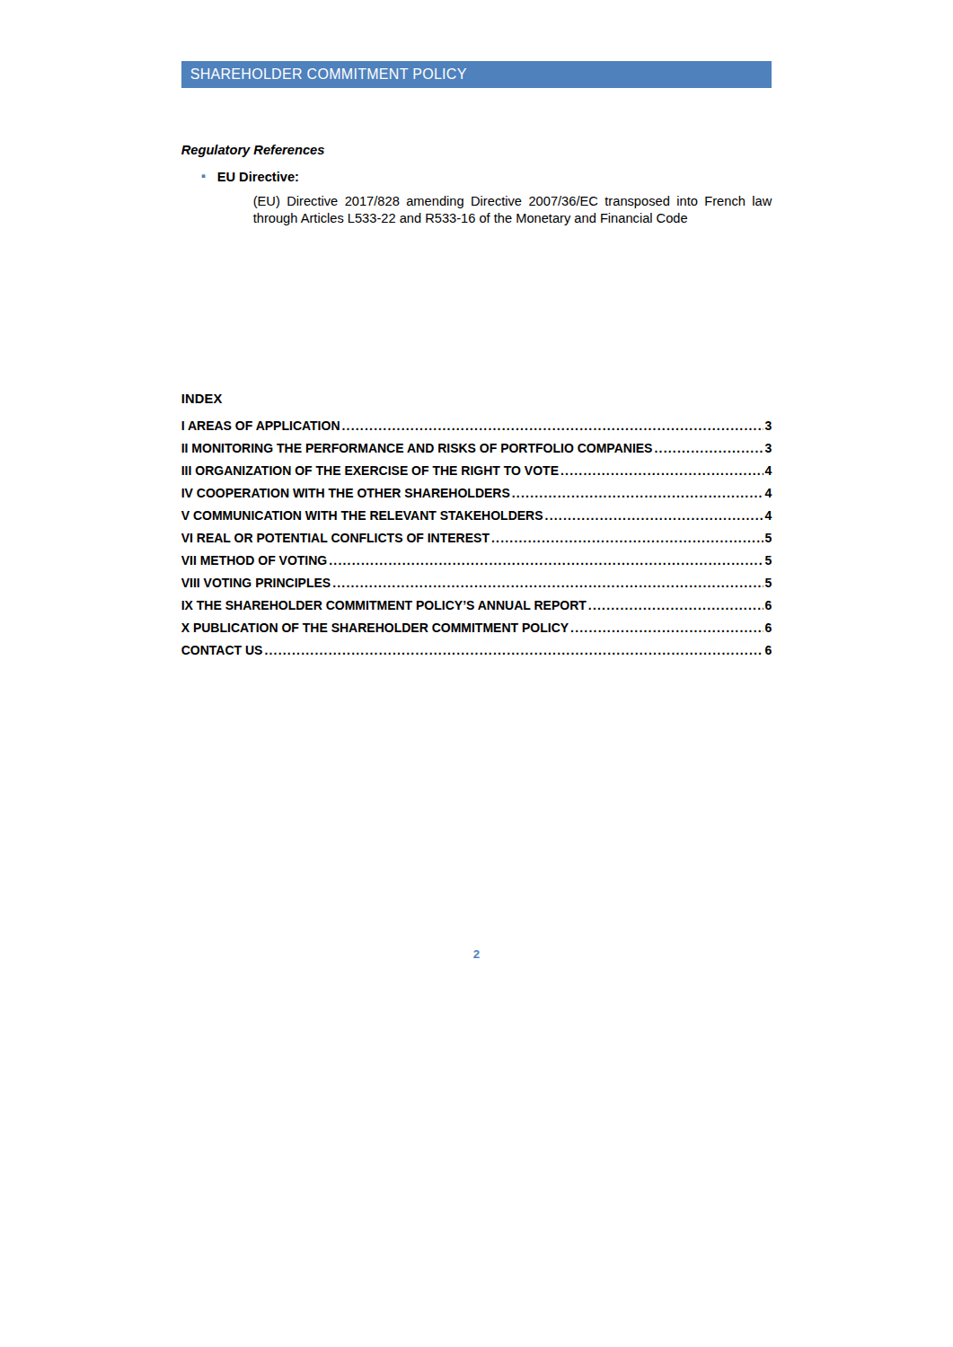SHAREHOLDER COMMITMENT POLICY
Regulatory References
EU Directive:
(EU) Directive 2017/828 amending Directive 2007/36/EC transposed into French law through Articles L533-22 and R533-16 of the Monetary and Financial Code
INDEX
I AREAS OF APPLICATION........................................................................................................................... 3
II MONITORING THE PERFORMANCE AND RISKS OF PORTFOLIO COMPANIES.................................................. 3
III ORGANIZATION OF THE EXERCISE OF THE RIGHT TO VOTE.......................................................................... 4
IV COOPERATION WITH THE OTHER SHAREHOLDERS..................................................................................... 4
V COMMUNICATION WITH THE RELEVANT STAKEHOLDERS........................................................................... 4
VI REAL OR POTENTIAL CONFLICTS OF INTEREST.............................................................................................. 5
VII METHOD OF VOTING............................................................................................................................. 5
VIII VOTING PRINCIPLES.............................................................................................................................. 5
IX THE SHAREHOLDER COMMITMENT POLICY’S ANNUAL REPORT.................................................................. 6
X PUBLICATION OF THE SHAREHOLDER COMMITMENT POLICY..................................................................... 6
CONTACT US............................................................................................................................................. 6
2